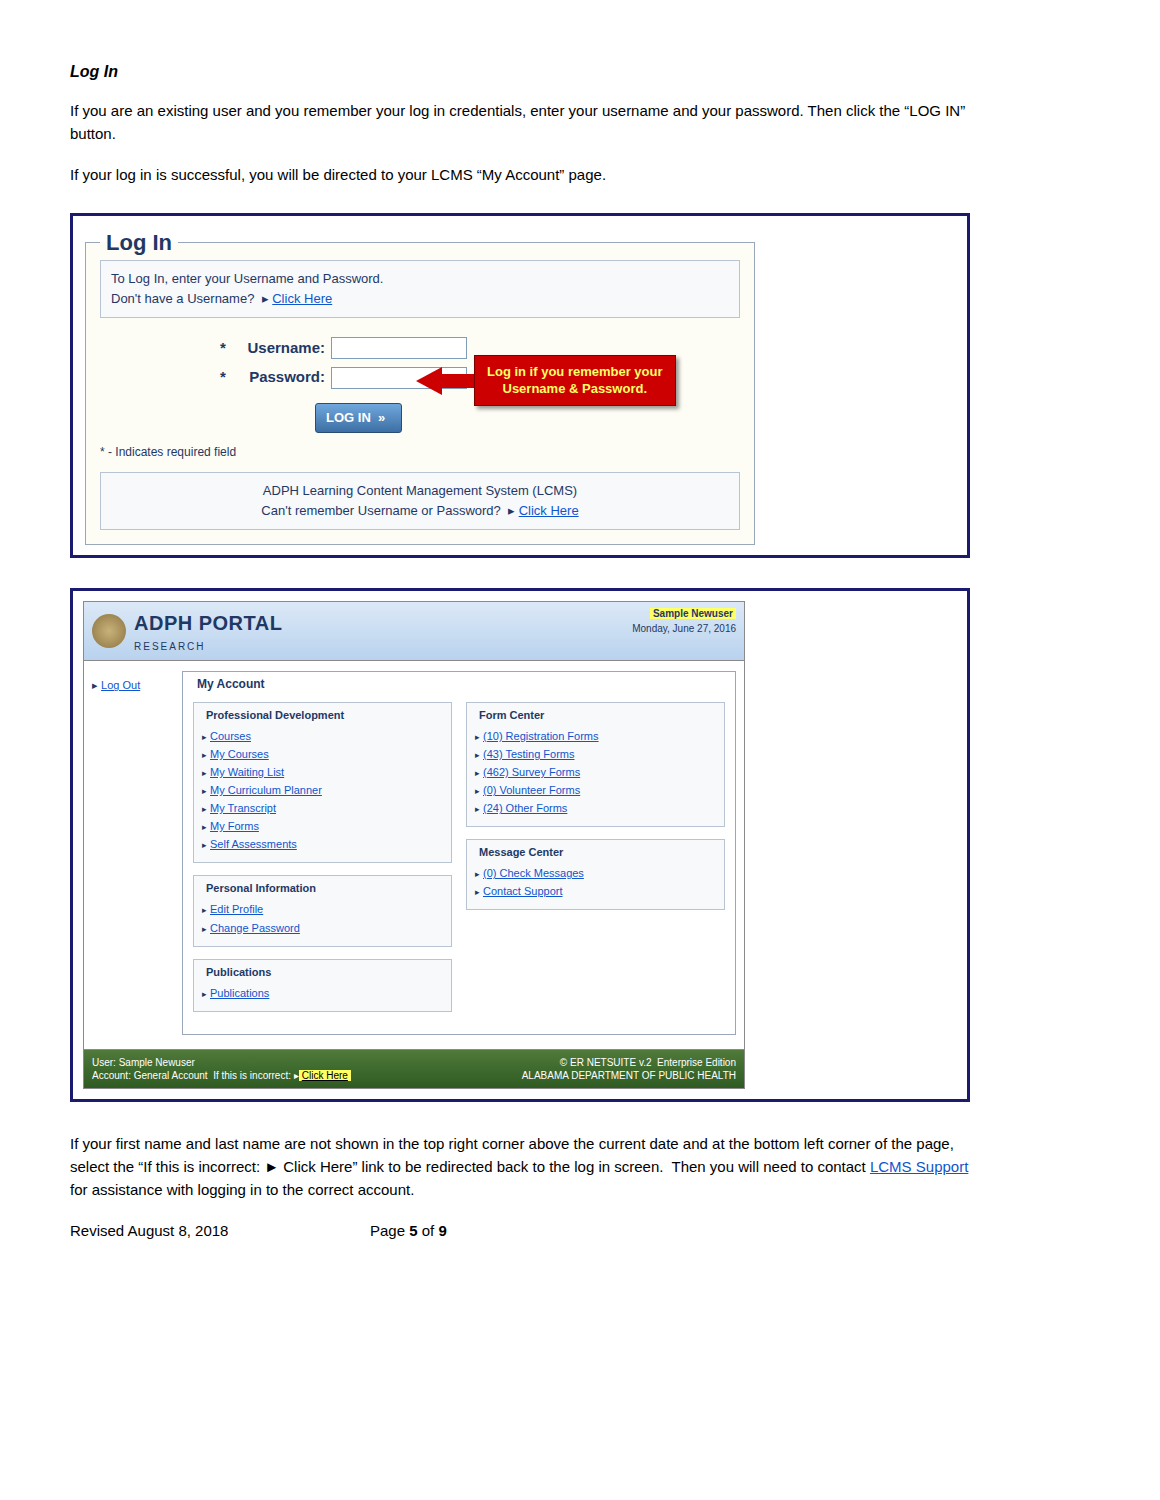Log In
If you are an existing user and you remember your log in credentials, enter your username and your password. Then click the “LOG IN” button.
If your log in is successful, you will be directed to your LCMS “My Account” page.
Log In
To Log In, enter your Username and Password.
Don't have a Username? ▸ Click Here
* Username:
* Password:
LOG IN »
* - Indicates required field
ADPH Learning Content Management System (LCMS)
Can't remember Username or Password? ▸ Click Here
Log in if you remember your
Username & Password.
ADPH PORTALRESEARCH
Sample Newuser
Monday, June 27, 2016
▸ Log Out
My Account
Professional Development
Courses
My Courses
My Waiting List
My Curriculum Planner
My Transcript
My Forms
Self Assessments
Personal Information
Edit Profile
Change Password
Publications
Publications
Form Center
(10) Registration Forms
(43) Testing Forms
(462) Survey Forms
(0) Volunteer Forms
(24) Other Forms
Message Center
(0) Check Messages
Contact Support
User: Sample Newuser
Account: General Account If this is incorrect: ▸Click Here
© ER NETSUITE v.2 Enterprise Edition
ALABAMA DEPARTMENT OF PUBLIC HEALTH
If your first name and last name are not shown in the top right corner above the current date and at the bottom left corner of the page, select the “If this is incorrect: ► Click Here” link to be redirected back to the log in screen. Then you will need to contact LCMS Support for assistance with logging in to the correct account.
Revised August 8, 2018
Page 5 of 9